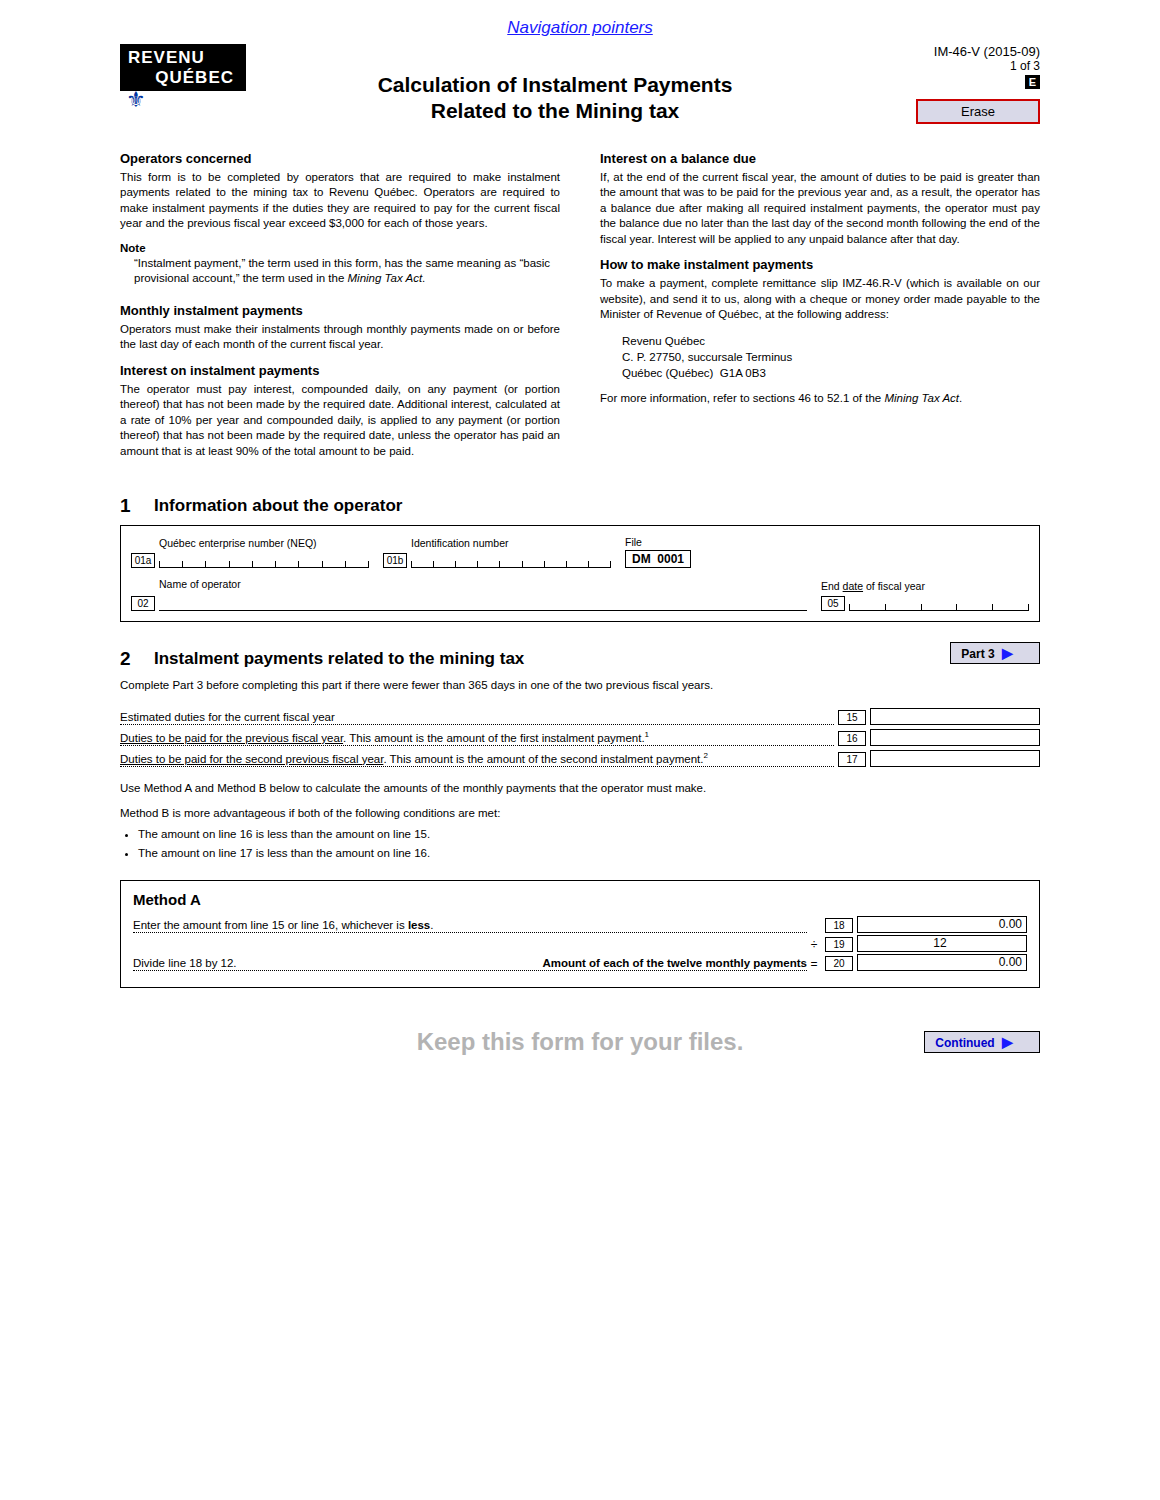Navigation pointers
REVENU
QUÉBEC
⚜
Calculation of Instalment Payments
Related to the Mining tax
IM-46-V (2015-09)
1 of 3
E
Erase
Operators concerned
This form is to be completed by operators that are required to make instalment payments related to the mining tax to Revenu Québec. Operators are required to make instalment payments if the duties they are required to pay for the current fiscal year and the previous fiscal year exceed $3,000 for each of those years.
Note
“Instalment payment,” the term used in this form, has the same meaning as “basic provisional account,” the term used in the Mining Tax Act.
Monthly instalment payments
Operators must make their instalments through monthly payments made on or before the last day of each month of the current fiscal year.
Interest on instalment payments
The operator must pay interest, compounded daily, on any payment (or portion thereof) that has not been made by the required date. Additional interest, calculated at a rate of 10% per year and compounded daily, is applied to any payment (or portion thereof) that has not been made by the required date, unless the operator has paid an amount that is at least 90% of the total amount to be paid.
Interest on a balance due
If, at the end of the current fiscal year, the amount of duties to be paid is greater than the amount that was to be paid for the previous year and, as a result, the operator has a balance due after making all required instalment payments, the operator must pay the balance due no later than the last day of the second month following the end of the fiscal year. Interest will be applied to any unpaid balance after that day.
How to make instalment payments
To make a payment, complete remittance slip IMZ-46.R-V (which is available on our website), and send it to us, along with a cheque or money order made payable to the Minister of Revenue of Québec, at the following address:
Revenu Québec
C. P. 27750, succursale Terminus
Québec (Québec) G1A 0B3
For more information, refer to sections 46 to 52.1 of the Mining Tax Act.
1
Information about the operator
Québec enterprise number (NEQ)
01a
Identification number
01b
File
DM 0001
Name of operator
02
End date of fiscal year
05
2
Instalment payments related to the mining tax
Part 3 ▶
Complete Part 3 before completing this part if there were fewer than 365 days in one of the two previous fiscal years.
Estimated duties for the current fiscal year
15
Duties to be paid for the previous fiscal year. This amount is the amount of the first instalment payment.1
16
Duties to be paid for the second previous fiscal year. This amount is the amount of the second instalment payment.2
17
Use Method A and Method B below to calculate the amounts of the monthly payments that the operator must make.
Method B is more advantageous if both of the following conditions are met:
The amount on line 16 is less than the amount on line 15.
The amount on line 17 is less than the amount on line 16.
Method A
Enter the amount from line 15 or line 16, whichever is less.
18
0.00
÷
19
12
Divide line 18 by 12. Amount of each of the twelve monthly payments
=
20
0.00
Keep this form for your files.
Continued ▶